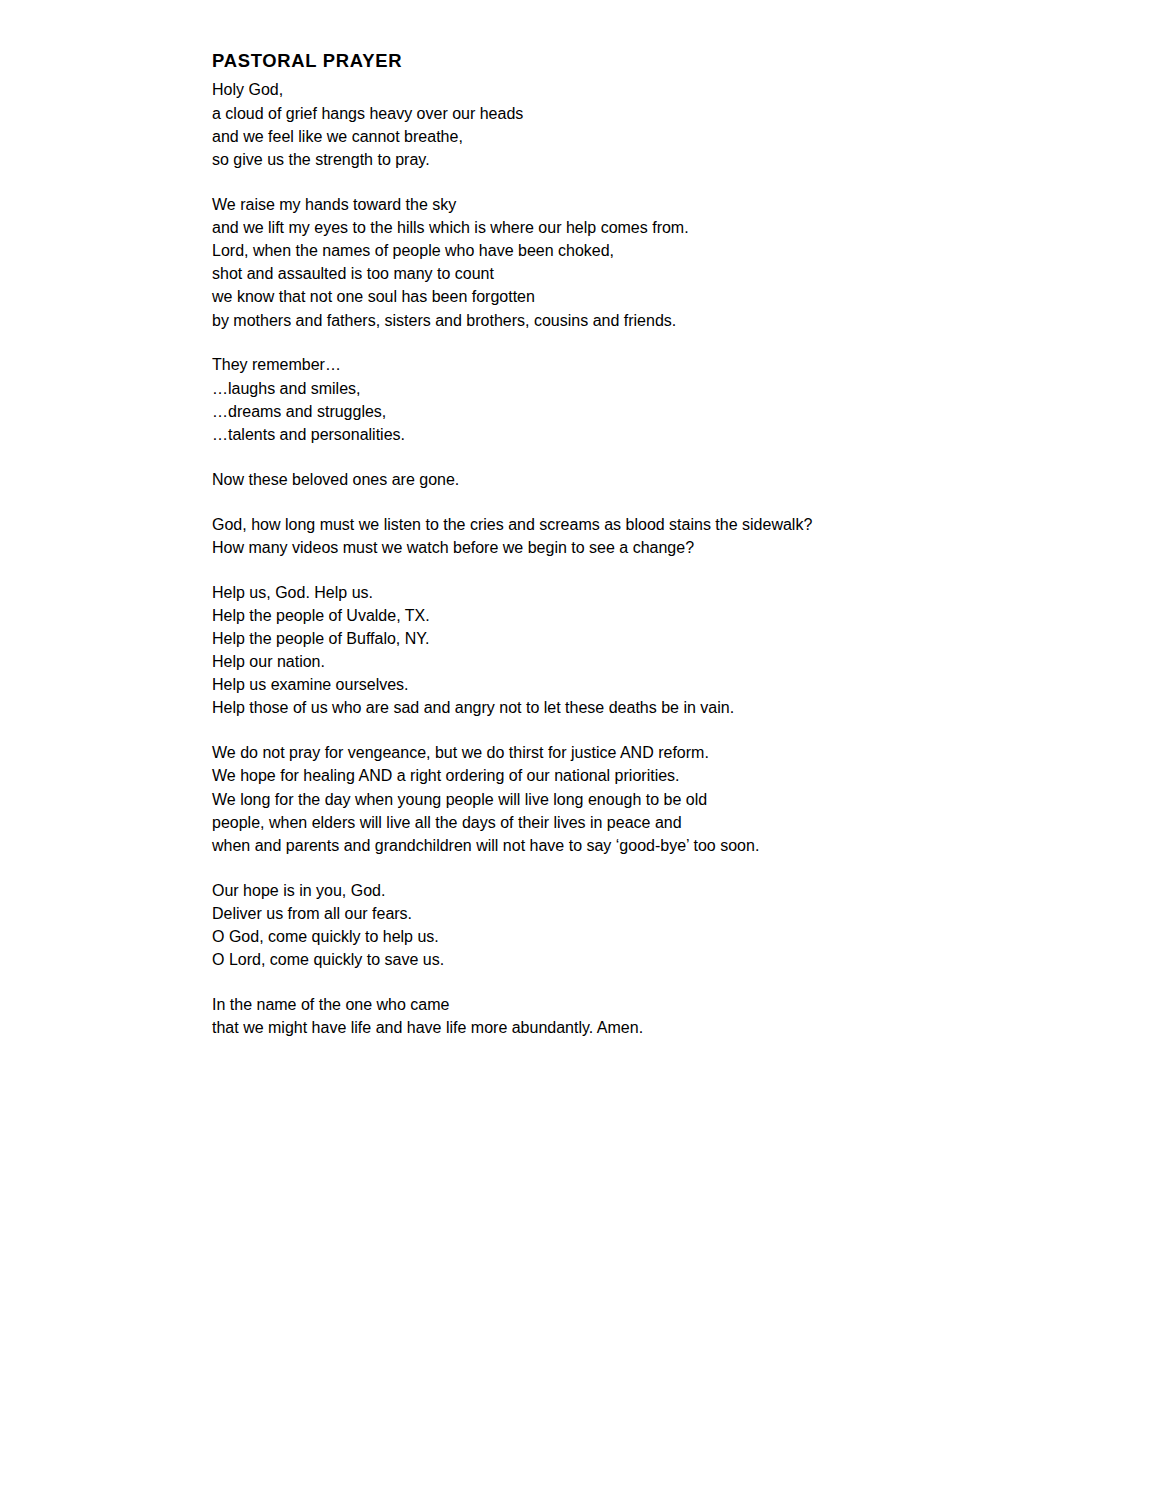Pastoral Prayer
Holy God,
a cloud of grief hangs heavy over our heads
and we feel like we cannot breathe,
so give us the strength to pray.
We raise my hands toward the sky
and we lift my eyes to the hills which is where our help comes from.
Lord, when the names of people who have been choked,
shot and assaulted is too many to count
we know that not one soul has been forgotten
by mothers and fathers, sisters and brothers, cousins and friends.
They remember…
…laughs and smiles,
…dreams and struggles,
…talents and personalities.
Now these beloved ones are gone.
God, how long must we listen to the cries and screams as blood stains the sidewalk?
How many videos must we watch before we begin to see a change?
Help us, God. Help us.
Help the people of Uvalde, TX.
Help the people of Buffalo, NY.
Help our nation.
Help us examine ourselves.
Help those of us who are sad and angry not to let these deaths be in vain.
We do not pray for vengeance, but we do thirst for justice AND reform.
We hope for healing AND a right ordering of our national priorities.
We long for the day when young people will live long enough to be old
people, when elders will live all the days of their lives in peace and
when and parents and grandchildren will not have to say ‘good-bye’ too soon.
Our hope is in you, God.
Deliver us from all our fears.
O God, come quickly to help us.
O Lord, come quickly to save us.
In the name of the one who came
that we might have life and have life more abundantly. Amen.